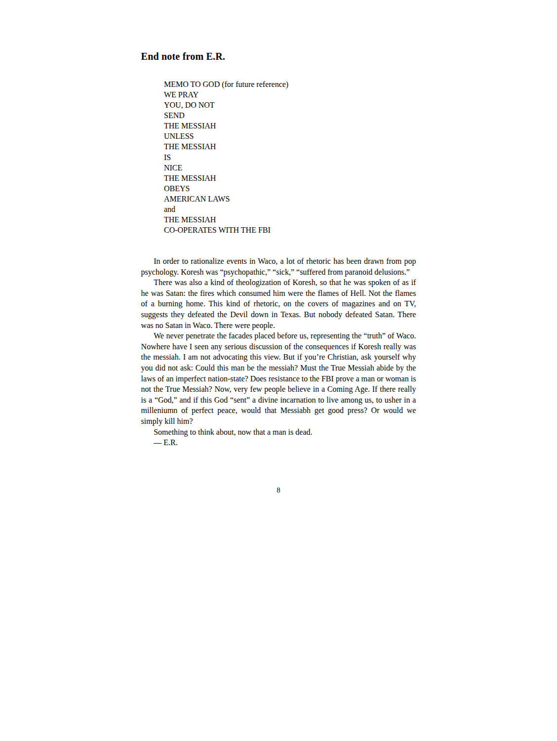End note from E.R.
MEMO TO GOD (for future reference)
WE PRAY
YOU, DO NOT
SEND
THE MESSIAH
UNLESS
THE MESSIAH
IS
NICE
THE MESSIAH
OBEYS
AMERICAN LAWS
and
THE MESSIAH
CO-OPERATES WITH THE FBI
In order to rationalize events in Waco, a lot of rhetoric has been drawn from pop psychology. Koresh was “psychopathic,” “sick,” “suffered from paranoid delusions.”
There was also a kind of theologization of Koresh, so that he was spoken of as if he was Satan: the fires which consumed him were the flames of Hell. Not the flames of a burning home. This kind of rhetoric, on the covers of magazines and on TV, suggests they defeated the Devil down in Texas. But nobody defeated Satan. There was no Satan in Waco. There were people.
We never penetrate the facades placed before us, representing the “truth” of Waco. Nowhere have I seen any serious discussion of the consequences if Koresh really was the messiah. I am not advocating this view. But if you’re Christian, ask yourself why you did not ask: Could this man be the messiah? Must the True Messiah abide by the laws of an imperfect nation-state? Does resistance to the FBI prove a man or woman is not the True Messiah? Now, very few people believe in a Coming Age. If there really is a “God,” and if this God “sent” a divine incarnation to live among us, to usher in a milleniumn of perfect peace, would that Messiabh get good press? Or would we simply kill him?
Something to think about, now that a man is dead.
— E.R.
8